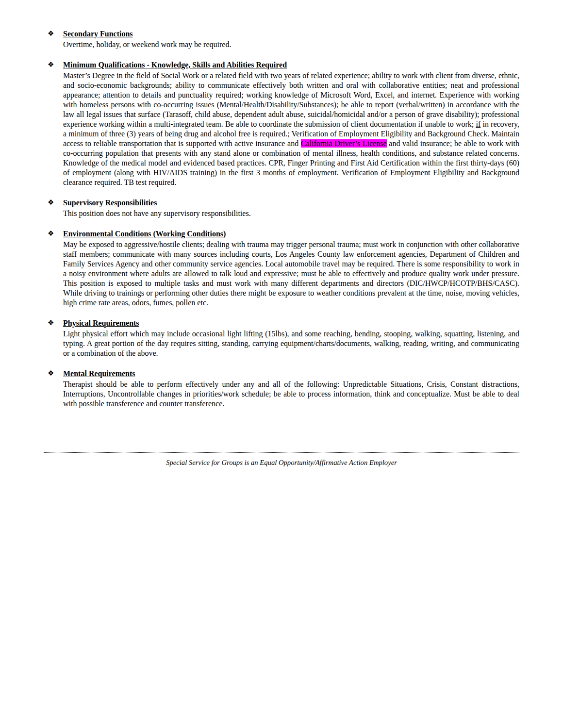Secondary Functions
Overtime, holiday, or weekend work may be required.
Minimum Qualifications - Knowledge, Skills and Abilities Required
Master’s Degree in the field of Social Work or a related field with two years of related experience; ability to work with client from diverse, ethnic, and socio-economic backgrounds; ability to communicate effectively both written and oral with collaborative entities; neat and professional appearance; attention to details and punctuality required; working knowledge of Microsoft Word, Excel, and internet. Experience with working with homeless persons with co-occurring issues (Mental/Health/Disability/Substances); be able to report (verbal/written) in accordance with the law all legal issues that surface (Tarasoff, child abuse, dependent adult abuse, suicidal/homicidal and/or a person of grave disability); professional experience working within a multi-integrated team. Be able to coordinate the submission of client documentation if unable to work; if in recovery, a minimum of three (3) years of being drug and alcohol free is required.; Verification of Employment Eligibility and Background Check. Maintain access to reliable transportation that is supported with active insurance and California Driver’s License and valid insurance; be able to work with co-occurring population that presents with any stand alone or combination of mental illness, health conditions, and substance related concerns. Knowledge of the medical model and evidenced based practices. CPR, Finger Printing and First Aid Certification within the first thirty-days (60) of employment (along with HIV/AIDS training) in the first 3 months of employment. Verification of Employment Eligibility and Background clearance required. TB test required.
Supervisory Responsibilities
This position does not have any supervisory responsibilities.
Environmental Conditions (Working Conditions)
May be exposed to aggressive/hostile clients; dealing with trauma may trigger personal trauma; must work in conjunction with other collaborative staff members; communicate with many sources including courts, Los Angeles County law enforcement agencies, Department of Children and Family Services Agency and other community service agencies. Local automobile travel may be required. There is some responsibility to work in a noisy environment where adults are allowed to talk loud and expressive; must be able to effectively and produce quality work under pressure. This position is exposed to multiple tasks and must work with many different departments and directors (DIC/HWCP/HCOTP/BHS/CASC). While driving to trainings or performing other duties there might be exposure to weather conditions prevalent at the time, noise, moving vehicles, high crime rate areas, odors, fumes, pollen etc.
Physical Requirements
Light physical effort which may include occasional light lifting (15lbs), and some reaching, bending, stooping, walking, squatting, listening, and typing. A great portion of the day requires sitting, standing, carrying equipment/charts/documents, walking, reading, writing, and communicating or a combination of the above.
Mental Requirements
Therapist should be able to perform effectively under any and all of the following: Unpredictable Situations, Crisis, Constant distractions, Interruptions, Uncontrollable changes in priorities/work schedule; be able to process information, think and conceptualize. Must be able to deal with possible transference and counter transference.
Special Service for Groups is an Equal Opportunity/Affirmative Action Employer